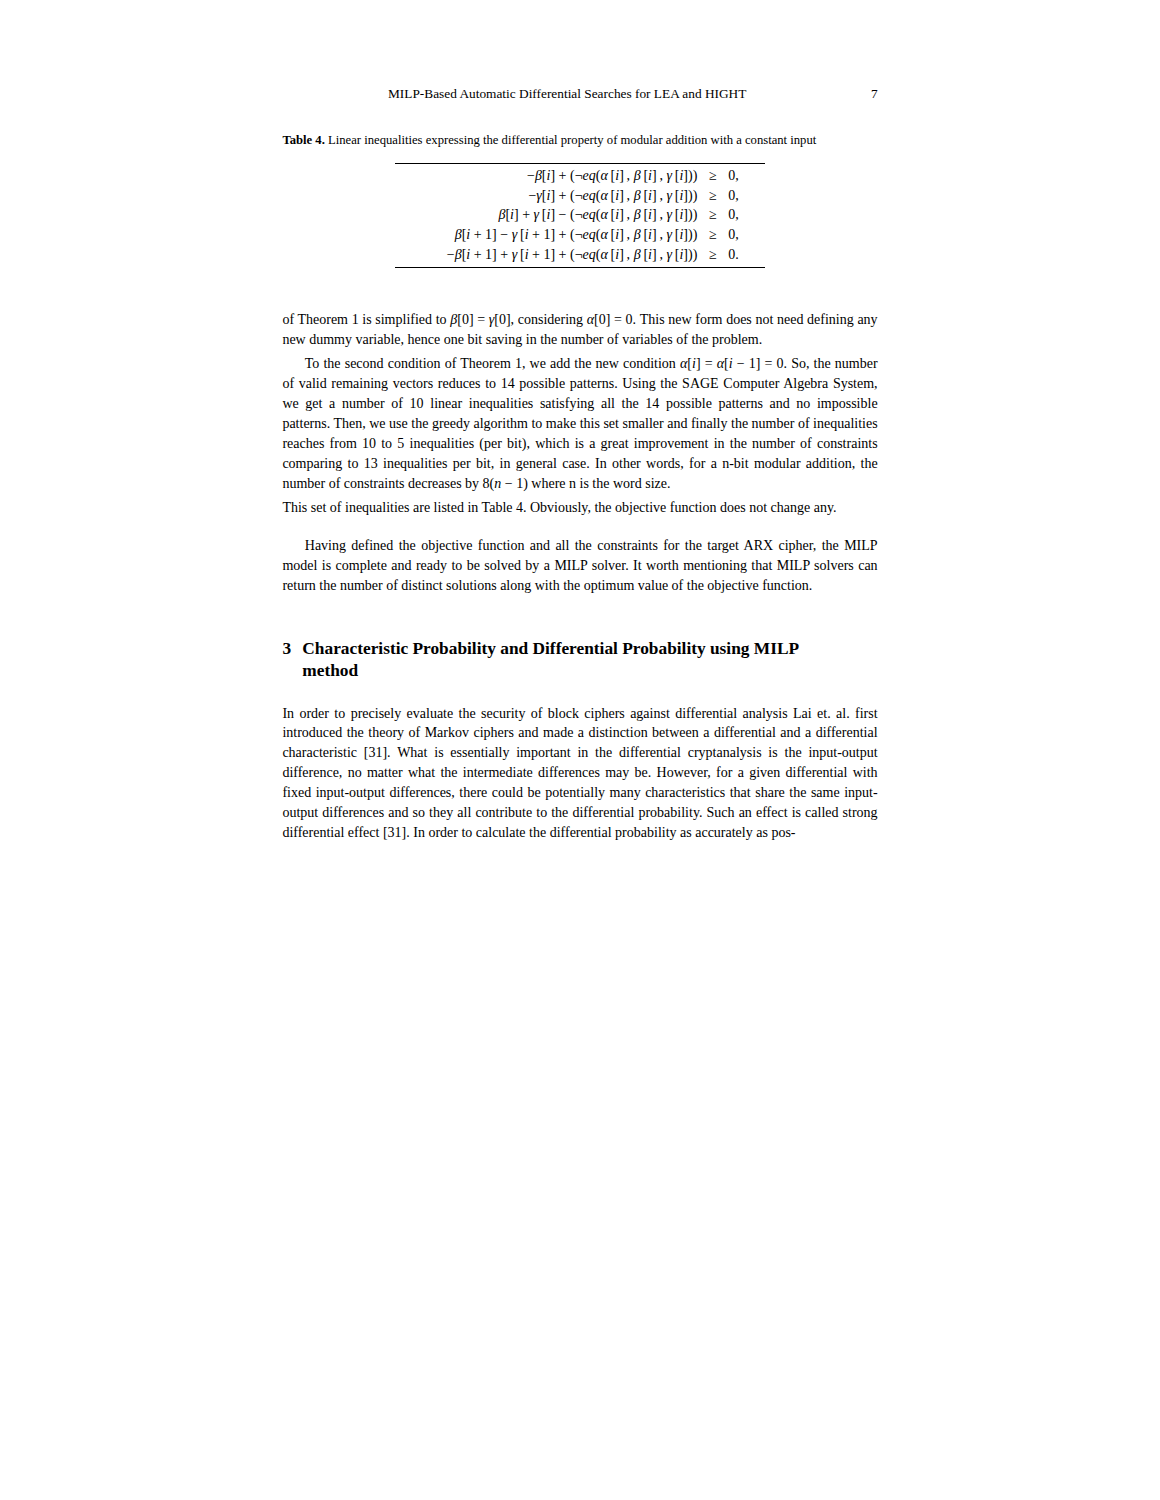MILP-Based Automatic Differential Searches for LEA and HIGHT 7
Table 4. Linear inequalities expressing the differential property of modular addition with a constant input
| − β [ i ] + (¬ eq ( α [ i ] , β [ i ] , γ [ i ])) ≥ 0, − γ [ i ] + (¬ eq ( α [ i ] , β [ i ] , γ [ i ])) ≥ 0, β [ i ] + γ [ i ] − (¬ eq ( α [ i ] , β [ i ] , γ [ i ])) ≥ 0, β [ i + 1] − γ [ i + 1] + (¬ eq ( α [ i ] , β [ i ] , γ [ i ])) ≥ 0, − β [ i + 1] + γ [ i + 1] + (¬ eq ( α [ i ] , β [ i ] , γ [ i ])) ≥ 0. |
of Theorem 1 is simplified to β[0] = γ[0], considering α[0] = 0. This new form does not need defining any new dummy variable, hence one bit saving in the number of variables of the problem.
To the second condition of Theorem 1, we add the new condition α[i] = α[i − 1] = 0. So, the number of valid remaining vectors reduces to 14 possible patterns. Using the SAGE Computer Algebra System, we get a number of 10 linear inequalities satisfying all the 14 possible patterns and no impossible patterns. Then, we use the greedy algorithm to make this set smaller and finally the number of inequalities reaches from 10 to 5 inequalities (per bit), which is a great improvement in the number of constraints comparing to 13 inequalities per bit, in general case. In other words, for a n-bit modular addition, the number of constraints decreases by 8(n − 1) where n is the word size.
This set of inequalities are listed in Table 4. Obviously, the objective function does not change any.
Having defined the objective function and all the constraints for the target ARX cipher, the MILP model is complete and ready to be solved by a MILP solver. It worth mentioning that MILP solvers can return the number of distinct solutions along with the optimum value of the objective function.
3 Characteristic Probability and Differential Probability using MILP method
In order to precisely evaluate the security of block ciphers against differential analysis Lai et. al. first introduced the theory of Markov ciphers and made a distinction between a differential and a differential characteristic [31]. What is essentially important in the differential cryptanalysis is the input-output difference, no matter what the intermediate differences may be. However, for a given differential with fixed input-output differences, there could be potentially many characteristics that share the same input-output differences and so they all contribute to the differential probability. Such an effect is called strong differential effect [31]. In order to calculate the differential probability as accurately as pos-